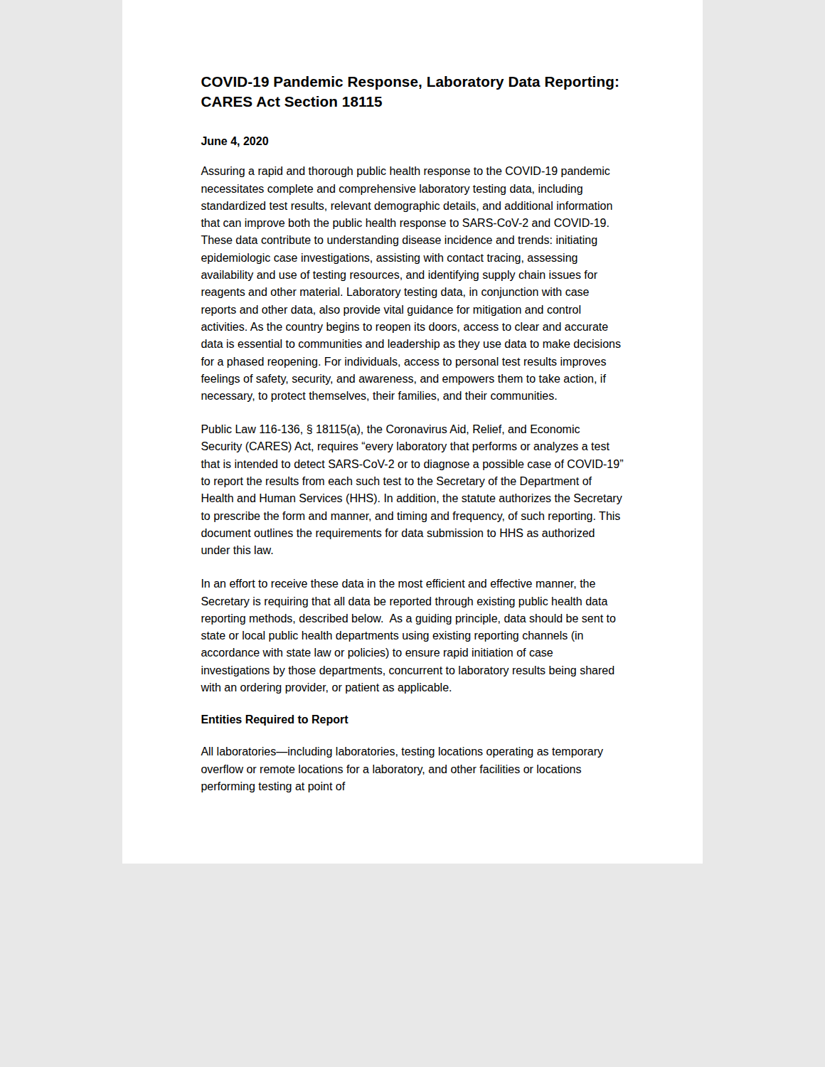COVID-19 Pandemic Response, Laboratory Data Reporting: CARES Act Section 18115
June 4, 2020
Assuring a rapid and thorough public health response to the COVID-19 pandemic necessitates complete and comprehensive laboratory testing data, including standardized test results, relevant demographic details, and additional information that can improve both the public health response to SARS-CoV-2 and COVID-19. These data contribute to understanding disease incidence and trends: initiating epidemiologic case investigations, assisting with contact tracing, assessing availability and use of testing resources, and identifying supply chain issues for reagents and other material. Laboratory testing data, in conjunction with case reports and other data, also provide vital guidance for mitigation and control activities. As the country begins to reopen its doors, access to clear and accurate data is essential to communities and leadership as they use data to make decisions for a phased reopening. For individuals, access to personal test results improves feelings of safety, security, and awareness, and empowers them to take action, if necessary, to protect themselves, their families, and their communities.
Public Law 116-136, § 18115(a), the Coronavirus Aid, Relief, and Economic Security (CARES) Act, requires “every laboratory that performs or analyzes a test that is intended to detect SARS-CoV-2 or to diagnose a possible case of COVID-19” to report the results from each such test to the Secretary of the Department of Health and Human Services (HHS). In addition, the statute authorizes the Secretary to prescribe the form and manner, and timing and frequency, of such reporting. This document outlines the requirements for data submission to HHS as authorized under this law.
In an effort to receive these data in the most efficient and effective manner, the Secretary is requiring that all data be reported through existing public health data reporting methods, described below. As a guiding principle, data should be sent to state or local public health departments using existing reporting channels (in accordance with state law or policies) to ensure rapid initiation of case investigations by those departments, concurrent to laboratory results being shared with an ordering provider, or patient as applicable.
Entities Required to Report
All laboratories—including laboratories, testing locations operating as temporary overflow or remote locations for a laboratory, and other facilities or locations performing testing at point of